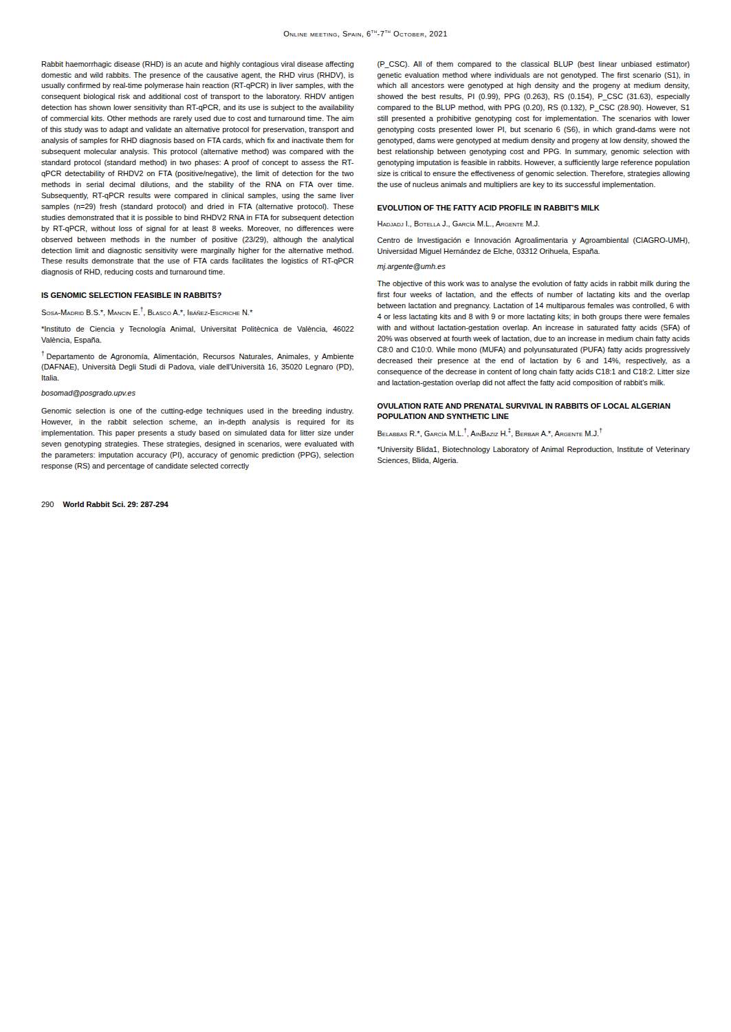Online meeting, Spain, 6th-7th October, 2021
Rabbit haemorrhagic disease (RHD) is an acute and highly contagious viral disease affecting domestic and wild rabbits. The presence of the causative agent, the RHD virus (RHDV), is usually confirmed by real-time polymerase hain reaction (RT-qPCR) in liver samples, with the consequent biological risk and additional cost of transport to the laboratory. RHDV antigen detection has shown lower sensitivity than RT-qPCR, and its use is subject to the availability of commercial kits. Other methods are rarely used due to cost and turnaround time. The aim of this study was to adapt and validate an alternative protocol for preservation, transport and analysis of samples for RHD diagnosis based on FTA cards, which fix and inactivate them for subsequent molecular analysis. This protocol (alternative method) was compared with the standard protocol (standard method) in two phases: A proof of concept to assess the RT-qPCR detectability of RHDV2 on FTA (positive/negative), the limit of detection for the two methods in serial decimal dilutions, and the stability of the RNA on FTA over time. Subsequently, RT-qPCR results were compared in clinical samples, using the same liver samples (n=29) fresh (standard protocol) and dried in FTA (alternative protocol). These studies demonstrated that it is possible to bind RHDV2 RNA in FTA for subsequent detection by RT-qPCR, without loss of signal for at least 8 weeks. Moreover, no differences were observed between methods in the number of positive (23/29), although the analytical detection limit and diagnostic sensitivity were marginally higher for the alternative method. These results demonstrate that the use of FTA cards facilitates the logistics of RT-qPCR diagnosis of RHD, reducing costs and turnaround time.
Is genomic selection feasible in rabbits?
Sosa-Madrid B.S.*, Mancin E.†, Blasco A.*, Ibáñez-Escriche N.*
*Instituto de Ciencia y Tecnología Animal, Universitat Politècnica de València, 46022 València, España.
†Departamento de Agronomía, Alimentación, Recursos Naturales, Animales, y Ambiente (DAFNAE), Università Degli Studi di Padova, viale dell'Università 16, 35020 Legnaro (PD), Italia.
bosomad@posgrado.upv.es
Genomic selection is one of the cutting-edge techniques used in the breeding industry. However, in the rabbit selection scheme, an in-depth analysis is required for its implementation. This paper presents a study based on simulated data for litter size under seven genotyping strategies. These strategies, designed in scenarios, were evaluated with the parameters: imputation accuracy (PI), accuracy of genomic prediction (PPG), selection response (RS) and percentage of candidate selected correctly
(P_CSC). All of them compared to the classical BLUP (best linear unbiased estimator) genetic evaluation method where individuals are not genotyped. The first scenario (S1), in which all ancestors were genotyped at high density and the progeny at medium density, showed the best results, PI (0.99), PPG (0.263), RS (0.154), P_CSC (31.63), especially compared to the BLUP method, with PPG (0.20), RS (0.132), P_CSC (28.90). However, S1 still presented a prohibitive genotyping cost for implementation. The scenarios with lower genotyping costs presented lower PI, but scenario 6 (S6), in which grand-dams were not genotyped, dams were genotyped at medium density and progeny at low density, showed the best relationship between genotyping cost and PPG. In summary, genomic selection with genotyping imputation is feasible in rabbits. However, a sufficiently large reference population size is critical to ensure the effectiveness of genomic selection. Therefore, strategies allowing the use of nucleus animals and multipliers are key to its successful implementation.
Evolution of the fatty acid profile in rabbit's milk
Hadjadj I., Botella J., García M.L., Argente M.J.
Centro de Investigación e Innovación Agroalimentaria y Agroambiental (CIAGRO-UMH), Universidad Miguel Hernández de Elche, 03312 Orihuela, España.
mj.argente@umh.es
The objective of this work was to analyse the evolution of fatty acids in rabbit milk during the first four weeks of lactation, and the effects of number of lactating kits and the overlap between lactation and pregnancy. Lactation of 14 multiparous females was controlled, 6 with 4 or less lactating kits and 8 with 9 or more lactating kits; in both groups there were females with and without lactation-gestation overlap. An increase in saturated fatty acids (SFA) of 20% was observed at fourth week of lactation, due to an increase in medium chain fatty acids C8:0 and C10:0. While mono (MUFA) and polyunsaturated (PUFA) fatty acids progressively decreased their presence at the end of lactation by 6 and 14%, respectively, as a consequence of the decrease in content of long chain fatty acids C18:1 and C18:2. Litter size and lactation-gestation overlap did not affect the fatty acid composition of rabbit's milk.
Ovulation rate and prenatal survival in rabbits of local Algerian population and synthetic line
Belabbas R.*, García M.L.†, AinBaziz H.‡, Berbar A.*, Argente M.J.†
*University Blida1, Biotechnology Laboratory of Animal Reproduction, Institute of Veterinary Sciences, Blida, Algeria.
290 World Rabbit Sci. 29: 287-294